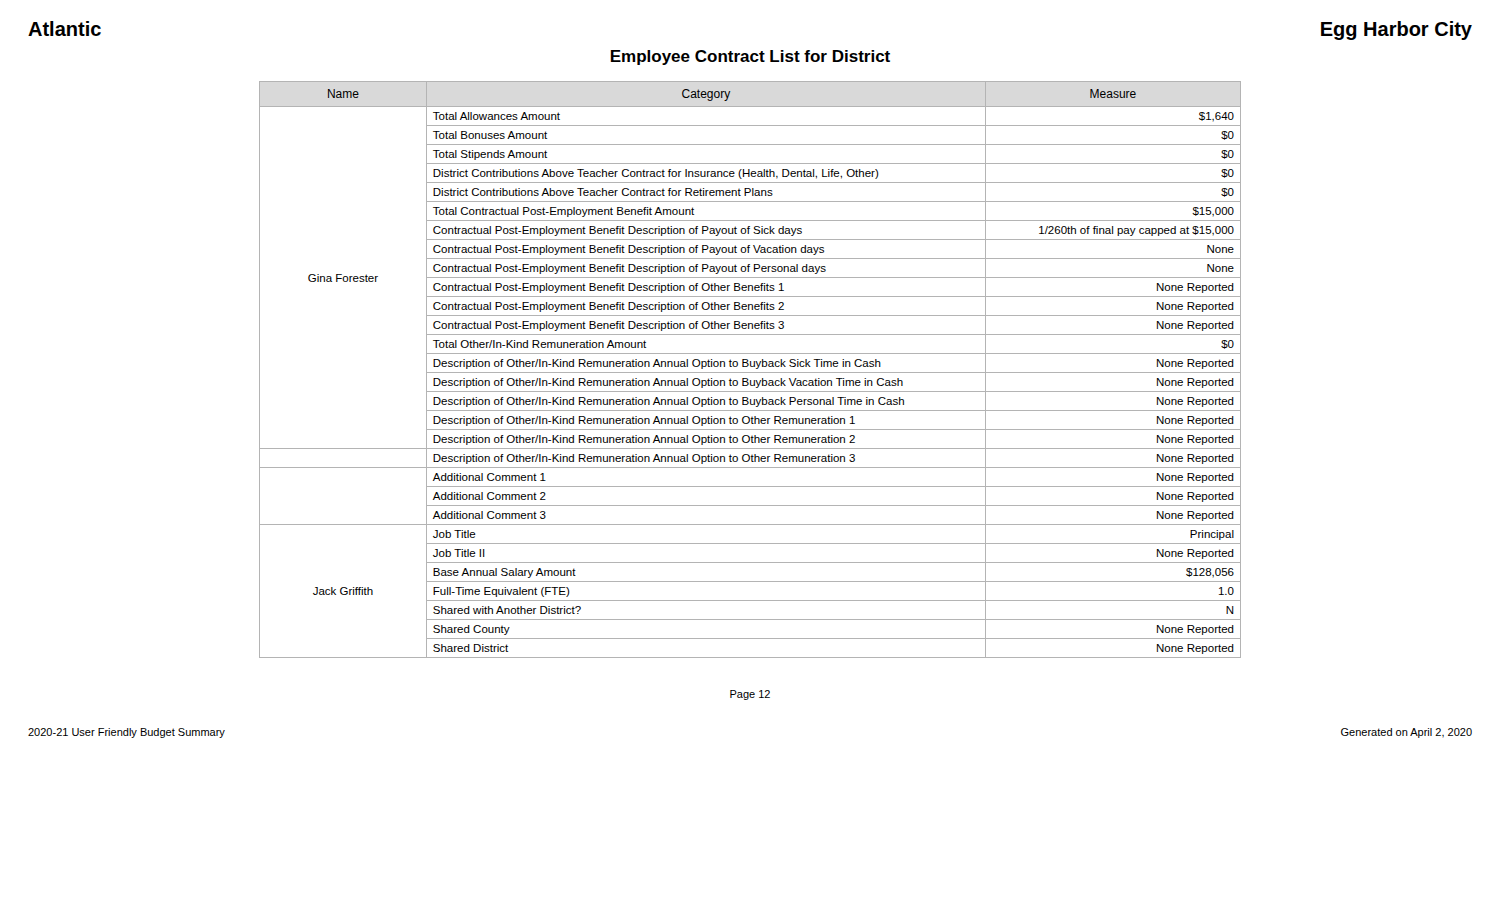Atlantic
Egg Harbor City
Employee Contract List for District
| Name | Category | Measure |
| --- | --- | --- |
| Gina Forester | Total Allowances Amount | $1,640 |
| Total Bonuses Amount | $0 |
| Total Stipends Amount | $0 |
| District Contributions Above Teacher Contract for Insurance (Health, Dental, Life, Other) | $0 |
| District Contributions Above Teacher Contract for Retirement Plans | $0 |
| Total Contractual Post-Employment Benefit Amount | $15,000 |
| Contractual Post-Employment Benefit Description of Payout of Sick days | 1/260th of final pay capped at $15,000 |
| Contractual Post-Employment Benefit Description of Payout of Vacation days | None |
| Contractual Post-Employment Benefit Description of Payout of Personal days | None |
| Contractual Post-Employment Benefit Description of Other Benefits 1 | None Reported |
| Contractual Post-Employment Benefit Description of Other Benefits 2 | None Reported |
| Contractual Post-Employment Benefit Description of Other Benefits 3 | None Reported |
| Total Other/In-Kind Remuneration Amount | $0 |
| Description of Other/In-Kind Remuneration Annual Option to Buyback Sick Time in Cash | None Reported |
| Description of Other/In-Kind Remuneration Annual Option to Buyback Vacation Time in Cash | None Reported |
| Description of Other/In-Kind Remuneration Annual Option to Buyback Personal Time in Cash | None Reported |
| Description of Other/In-Kind Remuneration Annual Option to Other Remuneration 1 | None Reported |
| Description of Other/In-Kind Remuneration Annual Option to Other Remuneration 2 | None Reported |
| | Description of Other/In-Kind Remuneration Annual Option to Other Remuneration 3 | None Reported |
| | Additional Comment 1 | None Reported |
| Additional Comment 2 | None Reported |
| Additional Comment 3 | None Reported |
| Jack Griffith | Job Title | Principal |
| Job Title II | None Reported |
| Base Annual Salary Amount | $128,056 |
| Full-Time Equivalent (FTE) | 1.0 |
| Shared with Another District? | N |
| Shared County | None Reported |
| Shared District | None Reported |
Page 12
2020-21 User Friendly Budget Summary
Generated on April 2, 2020